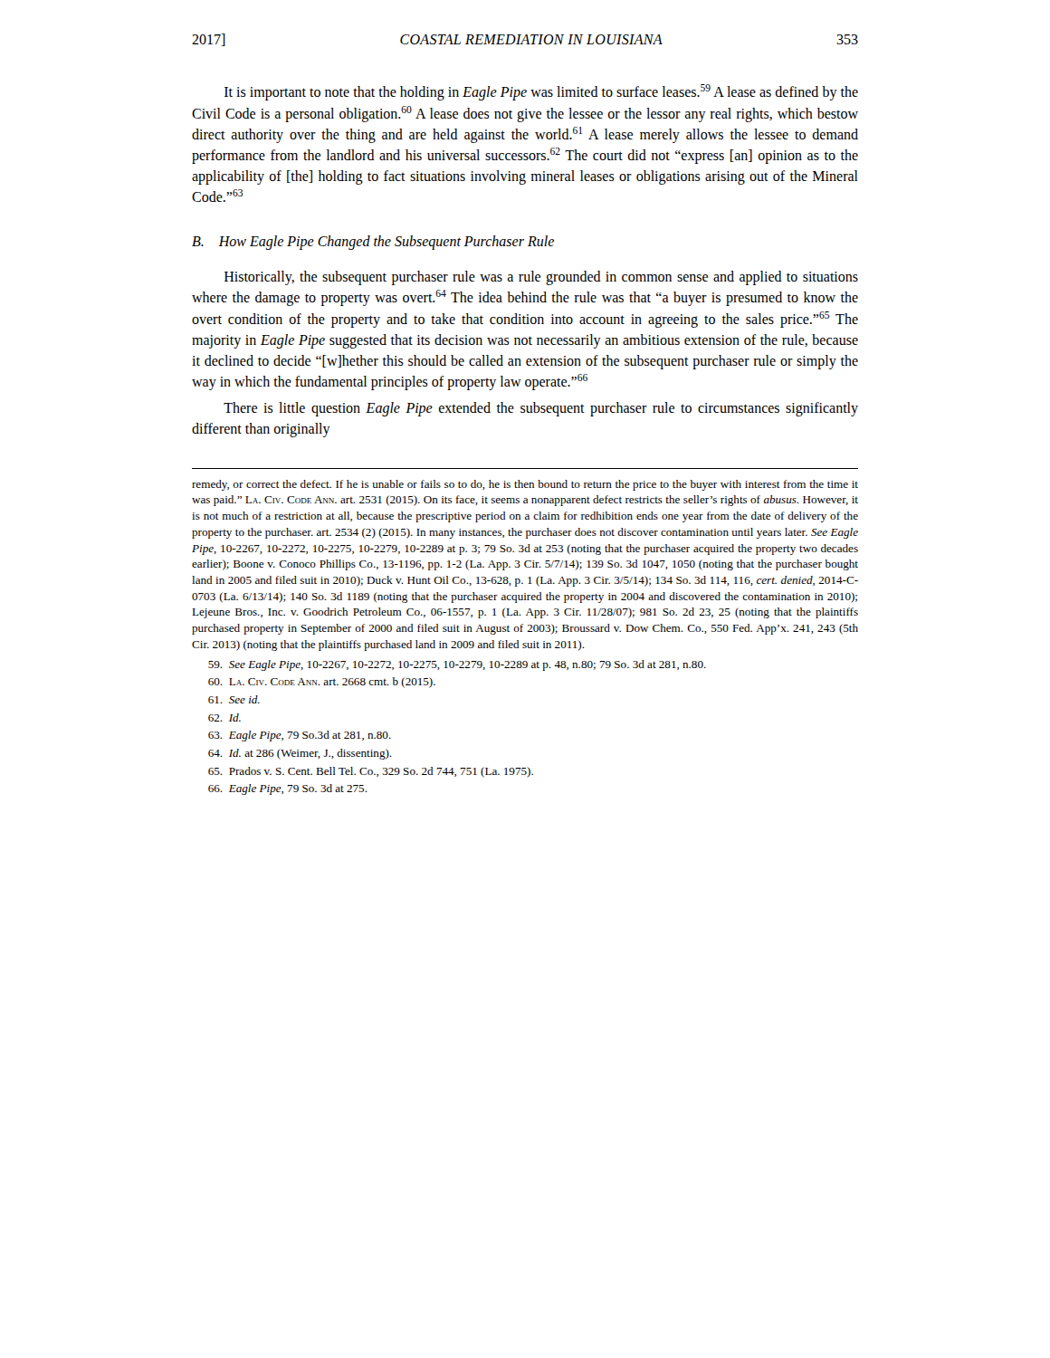2017] Coastal Remediation in Louisiana 353
It is important to note that the holding in Eagle Pipe was limited to surface leases.59 A lease as defined by the Civil Code is a personal obligation.60 A lease does not give the lessee or the lessor any real rights, which bestow direct authority over the thing and are held against the world.61 A lease merely allows the lessee to demand performance from the landlord and his universal successors.62 The court did not “express [an] opinion as to the applicability of [the] holding to fact situations involving mineral leases or obligations arising out of the Mineral Code.”63
B. How Eagle Pipe Changed the Subsequent Purchaser Rule
Historically, the subsequent purchaser rule was a rule grounded in common sense and applied to situations where the damage to property was overt.64 The idea behind the rule was that “a buyer is presumed to know the overt condition of the property and to take that condition into account in agreeing to the sales price.”65 The majority in Eagle Pipe suggested that its decision was not necessarily an ambitious extension of the rule, because it declined to decide “[w]hether this should be called an extension of the subsequent purchaser rule or simply the way in which the fundamental principles of property law operate.”66
There is little question Eagle Pipe extended the subsequent purchaser rule to circumstances significantly different than originally
remedy, or correct the defect. If he is unable or fails so to do, he is then bound to return the price to the buyer with interest from the time it was paid.” La. Civ. Code Ann. art. 2531 (2015). On its face, it seems a nonapparent defect restricts the seller’s rights of abusus. However, it is not much of a restriction at all, because the prescriptive period on a claim for redhibition ends one year from the date of delivery of the property to the purchaser. art. 2534 (2) (2015). In many instances, the purchaser does not discover contamination until years later. See Eagle Pipe, 10-2267, 10-2272, 10-2275, 10-2279, 10-2289 at p. 3; 79 So. 3d at 253 (noting that the purchaser acquired the property two decades earlier); Boone v. Conoco Phillips Co., 13-1196, pp. 1-2 (La. App. 3 Cir. 5/7/14); 139 So. 3d 1047, 1050 (noting that the purchaser bought land in 2005 and filed suit in 2010); Duck v. Hunt Oil Co., 13-628, p. 1 (La. App. 3 Cir. 3/5/14); 134 So. 3d 114, 116, cert. denied, 2014-C-0703 (La. 6/13/14); 140 So. 3d 1189 (noting that the purchaser acquired the property in 2004 and discovered the contamination in 2010); Lejeune Bros., Inc. v. Goodrich Petroleum Co., 06-1557, p. 1 (La. App. 3 Cir. 11/28/07); 981 So. 2d 23, 25 (noting that the plaintiffs purchased property in September of 2000 and filed suit in August of 2003); Broussard v. Dow Chem. Co., 550 Fed. App’x. 241, 243 (5th Cir. 2013) (noting that the plaintiffs purchased land in 2009 and filed suit in 2011).
59. See Eagle Pipe, 10-2267, 10-2272, 10-2275, 10-2279, 10-2289 at p. 48, n.80; 79 So. 3d at 281, n.80.
60. La. Civ. Code Ann. art. 2668 cmt. b (2015).
61. See id.
62. Id.
63. Eagle Pipe, 79 So.3d at 281, n.80.
64. Id. at 286 (Weimer, J., dissenting).
65. Prados v. S. Cent. Bell Tel. Co., 329 So. 2d 744, 751 (La. 1975).
66. Eagle Pipe, 79 So. 3d at 275.